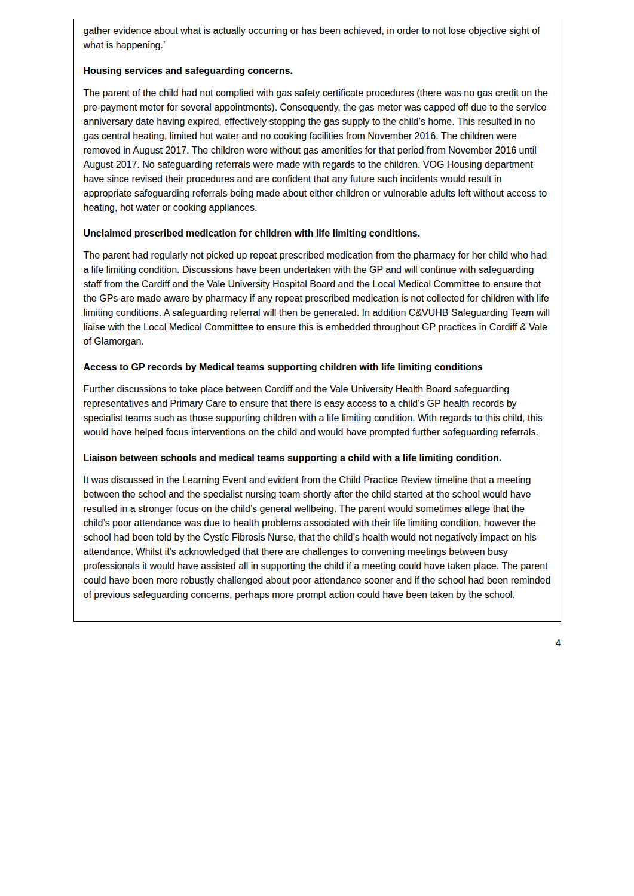gather evidence about what is actually occurring or has been achieved, in order to not lose objective sight of what is happening.’
Housing services and safeguarding concerns.
The parent of the child had not complied with gas safety certificate procedures (there was no gas credit on the pre-payment meter for several appointments). Consequently, the gas meter was capped off due to the service anniversary date having expired, effectively stopping the gas supply to the child’s home. This resulted in no gas central heating, limited hot water and no cooking facilities from November 2016. The children were removed in August 2017. The children were without gas amenities for that period from November 2016 until August 2017. No safeguarding referrals were made with regards to the children. VOG Housing department have since revised their procedures and are confident that any future such incidents would result in appropriate safeguarding referrals being made about either children or vulnerable adults left without access to heating, hot water or cooking appliances.
Unclaimed prescribed medication for children with life limiting conditions.
The parent had regularly not picked up repeat prescribed medication from the pharmacy for her child who had a life limiting condition. Discussions have been undertaken with the GP and will continue with safeguarding staff from the Cardiff and the Vale University Hospital Board and the Local Medical Committee to ensure that the GPs are made aware by pharmacy if any repeat prescribed medication is not collected for children with life limiting conditions. A safeguarding referral will then be generated. In addition C&VUHB Safeguarding Team will liaise with the Local Medical Committtee to ensure this is embedded throughout GP practices in Cardiff & Vale of Glamorgan.
Access to GP records by Medical teams supporting children with life limiting conditions
Further discussions to take place between Cardiff and the Vale University Health Board safeguarding representatives and Primary Care to ensure that there is easy access to a child’s GP health records by specialist teams such as those supporting children with a life limiting condition. With regards to this child, this would have helped focus interventions on the child and would have prompted further safeguarding referrals.
Liaison between schools and medical teams supporting a child with a life limiting condition.
It was discussed in the Learning Event and evident from the Child Practice Review timeline that a meeting between the school and the specialist nursing team shortly after the child started at the school would have resulted in a stronger focus on the child’s general wellbeing. The parent would sometimes allege that the child’s poor attendance was due to health problems associated with their life limiting condition, however the school had been told by the Cystic Fibrosis Nurse, that the child’s health would not negatively impact on his attendance. Whilst it’s acknowledged that there are challenges to convening meetings between busy professionals it would have assisted all in supporting the child if a meeting could have taken place. The parent could have been more robustly challenged about poor attendance sooner and if the school had been reminded of previous safeguarding concerns, perhaps more prompt action could have been taken by the school.
4